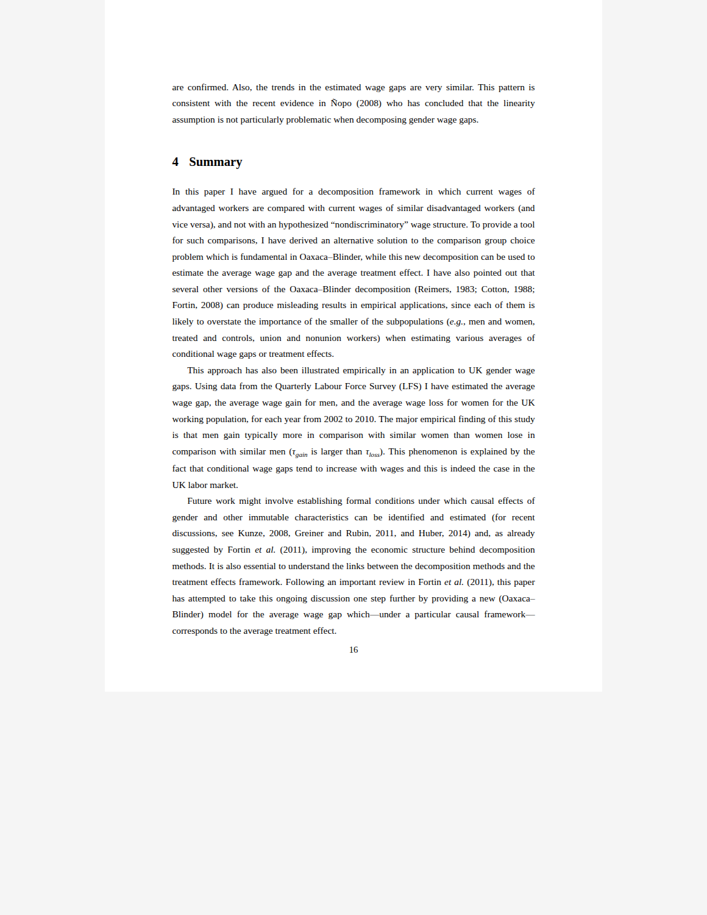are confirmed. Also, the trends in the estimated wage gaps are very similar. This pattern is consistent with the recent evidence in Ñopo (2008) who has concluded that the linearity assumption is not particularly problematic when decomposing gender wage gaps.
4 Summary
In this paper I have argued for a decomposition framework in which current wages of advantaged workers are compared with current wages of similar disadvantaged workers (and vice versa), and not with an hypothesized “nondiscriminatory” wage structure. To provide a tool for such comparisons, I have derived an alternative solution to the comparison group choice problem which is fundamental in Oaxaca–Blinder, while this new decomposition can be used to estimate the average wage gap and the average treatment effect. I have also pointed out that several other versions of the Oaxaca–Blinder decomposition (Reimers, 1983; Cotton, 1988; Fortin, 2008) can produce misleading results in empirical applications, since each of them is likely to overstate the importance of the smaller of the subpopulations (e.g., men and women, treated and controls, union and nonunion workers) when estimating various averages of conditional wage gaps or treatment effects.
This approach has also been illustrated empirically in an application to UK gender wage gaps. Using data from the Quarterly Labour Force Survey (LFS) I have estimated the average wage gap, the average wage gain for men, and the average wage loss for women for the UK working population, for each year from 2002 to 2010. The major empirical finding of this study is that men gain typically more in comparison with similar women than women lose in comparison with similar men (τgain is larger than τloss). This phenomenon is explained by the fact that conditional wage gaps tend to increase with wages and this is indeed the case in the UK labor market.
Future work might involve establishing formal conditions under which causal effects of gender and other immutable characteristics can be identified and estimated (for recent discussions, see Kunze, 2008, Greiner and Rubin, 2011, and Huber, 2014) and, as already suggested by Fortin et al. (2011), improving the economic structure behind decomposition methods. It is also essential to understand the links between the decomposition methods and the treatment effects framework. Following an important review in Fortin et al. (2011), this paper has attempted to take this ongoing discussion one step further by providing a new (Oaxaca–Blinder) model for the average wage gap which—under a particular causal framework—corresponds to the average treatment effect.
16